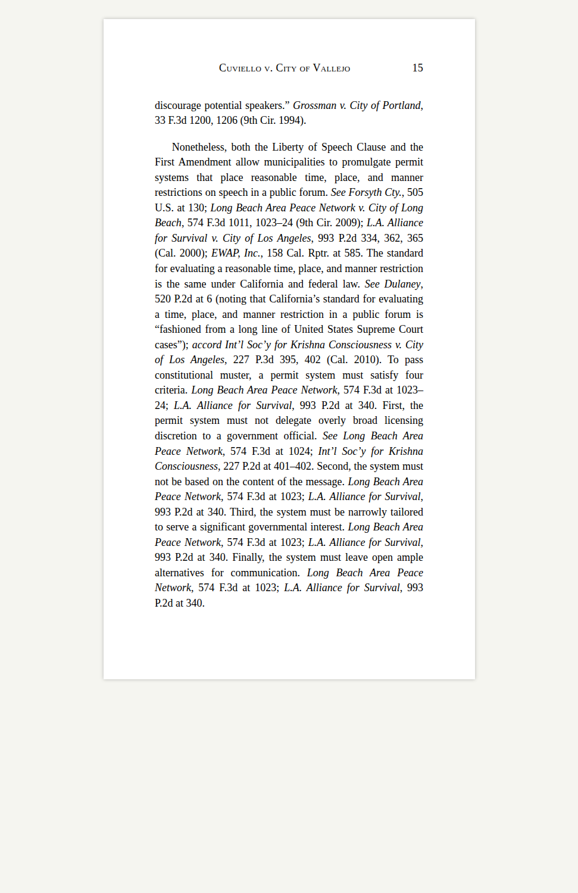Cuviello v. City of Vallejo 15
discourage potential speakers.” Grossman v. City of Portland, 33 F.3d 1200, 1206 (9th Cir. 1994).
Nonetheless, both the Liberty of Speech Clause and the First Amendment allow municipalities to promulgate permit systems that place reasonable time, place, and manner restrictions on speech in a public forum. See Forsyth Cty., 505 U.S. at 130; Long Beach Area Peace Network v. City of Long Beach, 574 F.3d 1011, 1023–24 (9th Cir. 2009); L.A. Alliance for Survival v. City of Los Angeles, 993 P.2d 334, 362, 365 (Cal. 2000); EWAP, Inc., 158 Cal. Rptr. at 585. The standard for evaluating a reasonable time, place, and manner restriction is the same under California and federal law. See Dulaney, 520 P.2d at 6 (noting that California’s standard for evaluating a time, place, and manner restriction in a public forum is “fashioned from a long line of United States Supreme Court cases”); accord Int’l Soc’y for Krishna Consciousness v. City of Los Angeles, 227 P.3d 395, 402 (Cal. 2010). To pass constitutional muster, a permit system must satisfy four criteria. Long Beach Area Peace Network, 574 F.3d at 1023–24; L.A. Alliance for Survival, 993 P.2d at 340. First, the permit system must not delegate overly broad licensing discretion to a government official. See Long Beach Area Peace Network, 574 F.3d at 1024; Int’l Soc’y for Krishna Consciousness, 227 P.2d at 401–402. Second, the system must not be based on the content of the message. Long Beach Area Peace Network, 574 F.3d at 1023; L.A. Alliance for Survival, 993 P.2d at 340. Third, the system must be narrowly tailored to serve a significant governmental interest. Long Beach Area Peace Network, 574 F.3d at 1023; L.A. Alliance for Survival, 993 P.2d at 340. Finally, the system must leave open ample alternatives for communication. Long Beach Area Peace Network, 574 F.3d at 1023; L.A. Alliance for Survival, 993 P.2d at 340.